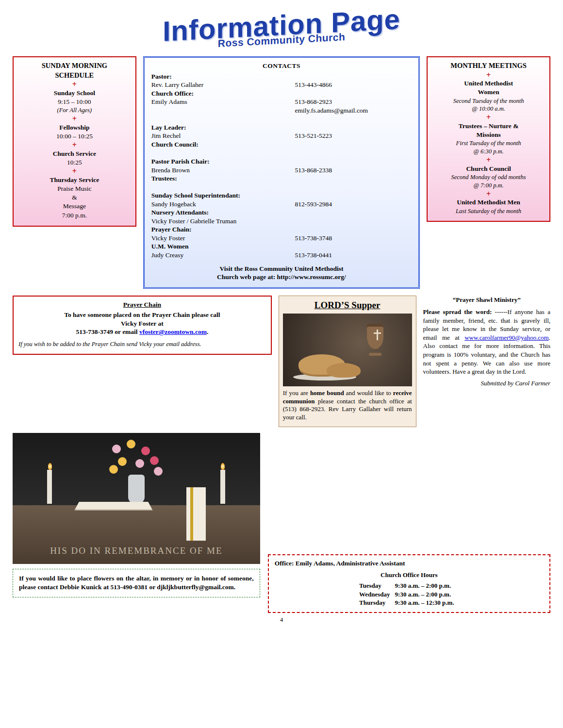Information Page
Ross Community Church
SUNDAY MORNING
SCHEDULE
+
Sunday School
9:15 – 10:00
(For All Ages)
+
Fellowship
10:00 – 10:25
+
Church Service
10:25
+
Thursday Service
Praise Music
&
Message
7:00 p.m.
CONTACTS
| Pastor: | |
| Rev. Larry Gallaher | 513-443-4866 |
| Church Office: | |
| Emily Adams | 513-868-2923 |
| | emily.fs.adams@gmail.com |
| Lay Leader: | |
| Jim Rechel | 513-521-5223 |
| Church Council: | |
| Pastor Parish Chair: | |
| Brenda Brown | 513-868-2338 |
| Trustees: | |
| Sunday School Superintendant: | |
| Sandy Hogeback | 812-593-2984 |
| Nursery Attendants: | |
| Vicky Foster / Gabrielle Truman | |
| Prayer Chain: | |
| Vicky Foster | 513-738-3748 |
| U.M. Women | |
| Judy Creasy | 513-738-0441 |
Visit the Ross Community United Methodist
Church web page at: http://www.rossumc.org/
MONTHLY MEETINGS
+
United Methodist
Women
Second Tuesday of the month
@ 10:00 a.m.
+
Trustees – Nurture &
Missions
First Tuesday of the month
@ 6:30 p.m.
+
Church Council
Second Monday of odd months
@ 7:00 p.m.
+
United Methodist Men
Last Saturday of the month
Prayer Chain
To have someone placed on the Prayer Chain please call
Vicky Foster at
513-738-3749 or email vfoster@zoomtown.com.
If you wish to be added to the Prayer Chain send Vicky your email address.
LORD’S Supper
If you are home bound and would like to receive communion please contact the church office at (513) 868-2923. Rev Larry Gallaher will return your call.
“Prayer Shawl Ministry”
Please spread the word: ------If anyone has a family member, friend, etc. that is gravely ill, please let me know in the Sunday service, or email me at www.carolfarmer90@yahoo.com. Also contact me for more information. This program is 100% voluntary, and the Church has not spent a penny. We can also use more volunteers. Have a great day in the Lord.
Submitted by Carol Farmer
HIS DO IN REMEMBRANCE OF ME
If you would like to place flowers on the altar, in memory or in honor of someone, please contact Debbie Kunick at 513-490-0381 or djkljkbutterfly@gmail.com.
Office: Emily Adams, Administrative Assistant
Church Office Hours
| Tuesday | 9:30 a.m. – 2:00 p.m. |
| Wednesday | 9:30 a.m. – 2:00 p.m. |
| Thursday | 9:30 a.m. – 12:30 p.m. |
4